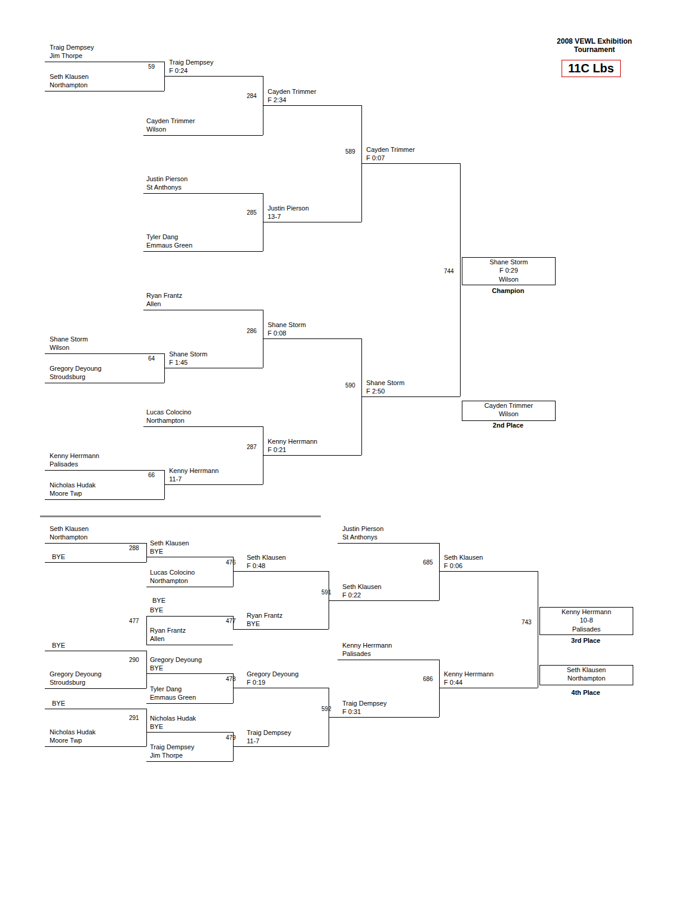2008 VEWL Exhibition
Tournament
11C Lbs
Traig Dempsey
Jim Thorpe
Seth Klausen
Northampton
59
Traig Dempsey
F 0:24
Cayden Trimmer
Wilson
284
Cayden Trimmer
F 2:34
Justin Pierson
St Anthonys
Tyler Dang
Emmaus Green
285
Justin Pierson
13-7
589
Cayden Trimmer
F 0:07
Ryan Frantz
Allen
Shane Storm
Wilson
Gregory Deyoung
Stroudsburg
64
Shane Storm
F 1:45
286
Shane Storm
F 0:08
Lucas Colocino
Northampton
Kenny Herrmann
Palisades
Nicholas Hudak
Moore Twp
66
Kenny Herrmann
11-7
287
Kenny Herrmann
F 0:21
590
Shane Storm
F 2:50
744
Shane Storm
F 0:29
Wilson
Champion
Cayden Trimmer
Wilson
2nd Place
Seth Klausen
Northampton
BYE
288
Seth Klausen
BYE
Lucas Colocino
Northampton
476
Seth Klausen
F 0:48
BYE
BYE
477
Ryan Frantz
Allen
Ryan Frantz
BYE
477
591
Seth Klausen
F 0:22
Justin Pierson
St Anthonys
685
Seth Klausen
F 0:06
BYE
Gregory Deyoung
Stroudsburg
290
Gregory Deyoung
BYE
Tyler Dang
Emmaus Green
478
Gregory Deyoung
F 0:19
BYE
Nicholas Hudak
Moore Twp
291
Nicholas Hudak
BYE
Traig Dempsey
Jim Thorpe
479
Traig Dempsey
11-7
592
Traig Dempsey
F 0:31
Kenny Herrmann
Palisades
686
Kenny Herrmann
F 0:44
743
Kenny Herrmann
10-8
Palisades
3rd Place
Seth Klausen
Northampton
4th Place